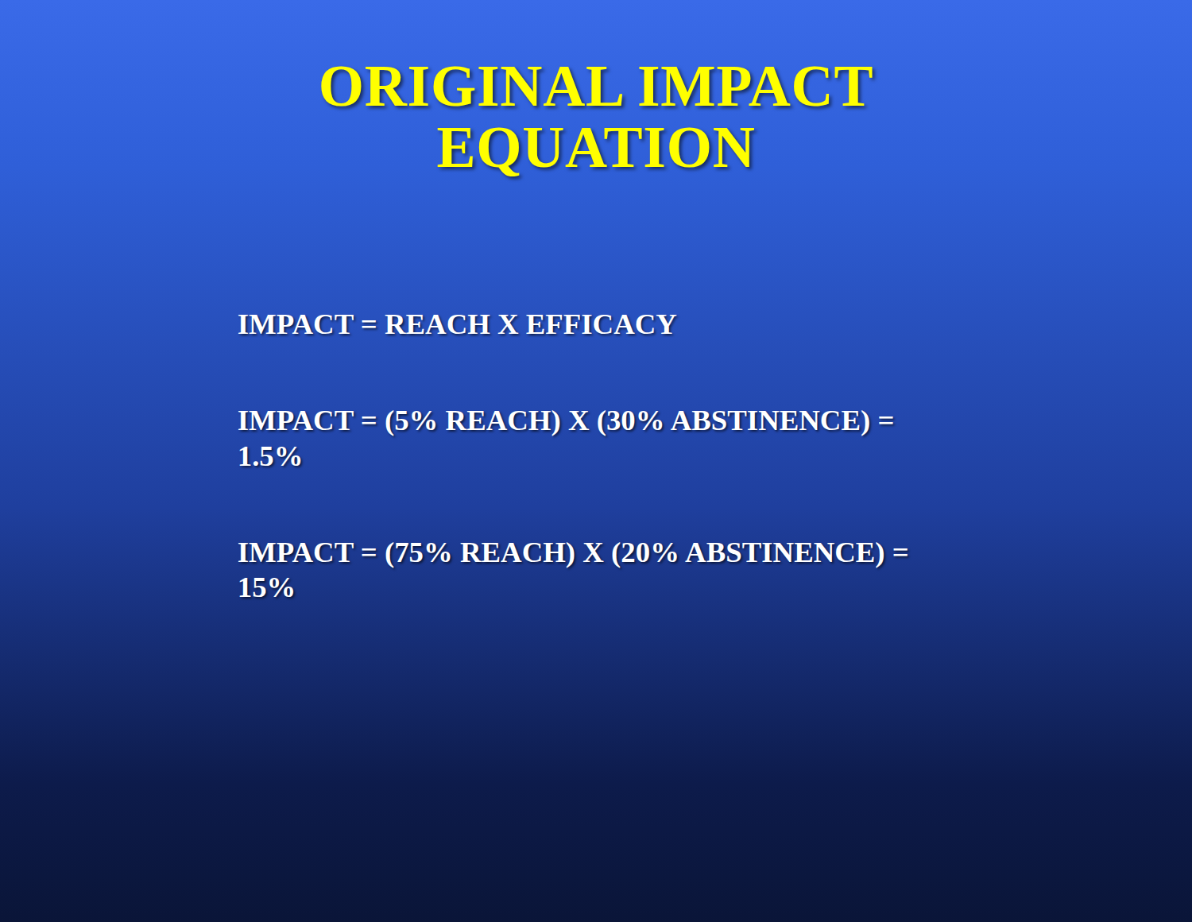ORIGINAL IMPACT EQUATION
IMPACT = REACH X EFFICACY
IMPACT = (5% REACH) X (30% ABSTINENCE) = 1.5%
IMPACT = (75% REACH) X (20% ABSTINENCE) = 15%